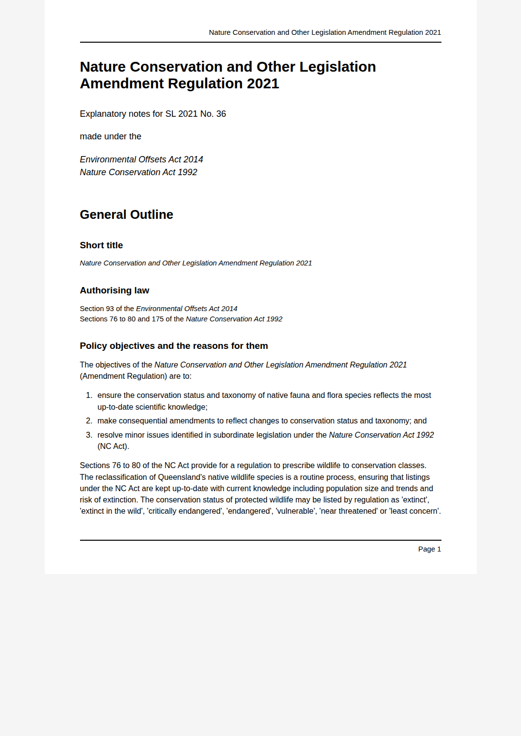Nature Conservation and Other Legislation Amendment Regulation 2021
Nature Conservation and Other Legislation Amendment Regulation 2021
Explanatory notes for SL 2021 No. 36
made under the
Environmental Offsets Act 2014 Nature Conservation Act 1992
General Outline
Short title
Nature Conservation and Other Legislation Amendment Regulation 2021
Authorising law
Section 93 of the Environmental Offsets Act 2014
Sections 76 to 80 and 175 of the Nature Conservation Act 1992
Policy objectives and the reasons for them
The objectives of the Nature Conservation and Other Legislation Amendment Regulation 2021 (Amendment Regulation) are to:
ensure the conservation status and taxonomy of native fauna and flora species reflects the most up-to-date scientific knowledge;
make consequential amendments to reflect changes to conservation status and taxonomy; and
resolve minor issues identified in subordinate legislation under the Nature Conservation Act 1992 (NC Act).
Sections 76 to 80 of the NC Act provide for a regulation to prescribe wildlife to conservation classes. The reclassification of Queensland's native wildlife species is a routine process, ensuring that listings under the NC Act are kept up-to-date with current knowledge including population size and trends and risk of extinction. The conservation status of protected wildlife may be listed by regulation as 'extinct', 'extinct in the wild', 'critically endangered', 'endangered', 'vulnerable', 'near threatened' or 'least concern'.
Page 1